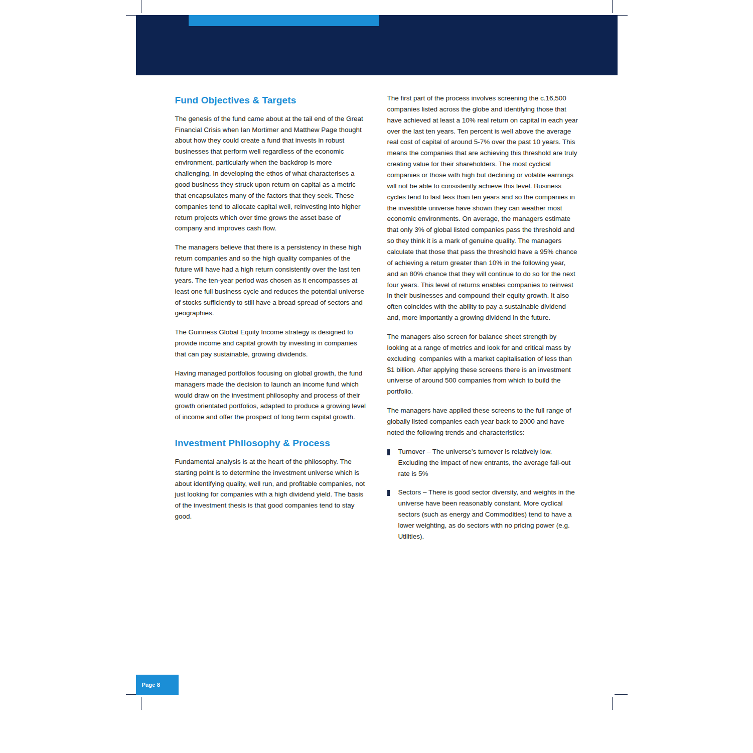Fund Objectives & Targets
The genesis of the fund came about at the tail end of the Great Financial Crisis when Ian Mortimer and Matthew Page thought about how they could create a fund that invests in robust businesses that perform well regardless of the economic environment, particularly when the backdrop is more challenging. In developing the ethos of what characterises a good business they struck upon return on capital as a metric that encapsulates many of the factors that they seek. These companies tend to allocate capital well, reinvesting into higher return projects which over time grows the asset base of company and improves cash flow.
The managers believe that there is a persistency in these high return companies and so the high quality companies of the future will have had a high return consistently over the last ten years. The ten-year period was chosen as it encompasses at least one full business cycle and reduces the potential universe of stocks sufficiently to still have a broad spread of sectors and geographies.
The Guinness Global Equity Income strategy is designed to provide income and capital growth by investing in companies that can pay sustainable, growing dividends.
Having managed portfolios focusing on global growth, the fund managers made the decision to launch an income fund which would draw on the investment philosophy and process of their growth orientated portfolios, adapted to produce a growing level of income and offer the prospect of long term capital growth.
Investment Philosophy & Process
Fundamental analysis is at the heart of the philosophy. The starting point is to determine the investment universe which is about identifying quality, well run, and profitable companies, not just looking for companies with a high dividend yield. The basis of the investment thesis is that good companies tend to stay good.
The first part of the process involves screening the c.16,500 companies listed across the globe and identifying those that have achieved at least a 10% real return on capital in each year over the last ten years. Ten percent is well above the average real cost of capital of around 5-7% over the past 10 years. This means the companies that are achieving this threshold are truly creating value for their shareholders. The most cyclical companies or those with high but declining or volatile earnings will not be able to consistently achieve this level. Business cycles tend to last less than ten years and so the companies in the investible universe have shown they can weather most economic environments. On average, the managers estimate that only 3% of global listed companies pass the threshold and so they think it is a mark of genuine quality. The managers calculate that those that pass the threshold have a 95% chance of achieving a return greater than 10% in the following year, and an 80% chance that they will continue to do so for the next four years. This level of returns enables companies to reinvest in their businesses and compound their equity growth. It also often coincides with the ability to pay a sustainable dividend and, more importantly a growing dividend in the future.
The managers also screen for balance sheet strength by looking at a range of metrics and look for and critical mass by excluding companies with a market capitalisation of less than $1 billion. After applying these screens there is an investment universe of around 500 companies from which to build the portfolio.
The managers have applied these screens to the full range of globally listed companies each year back to 2000 and have noted the following trends and characteristics:
Turnover – The universe’s turnover is relatively low. Excluding the impact of new entrants, the average fall-out rate is 5%
Sectors – There is good sector diversity, and weights in the universe have been reasonably constant. More cyclical sectors (such as energy and Commodities) tend to have a lower weighting, as do sectors with no pricing power (e.g. Utilities).
Page 8